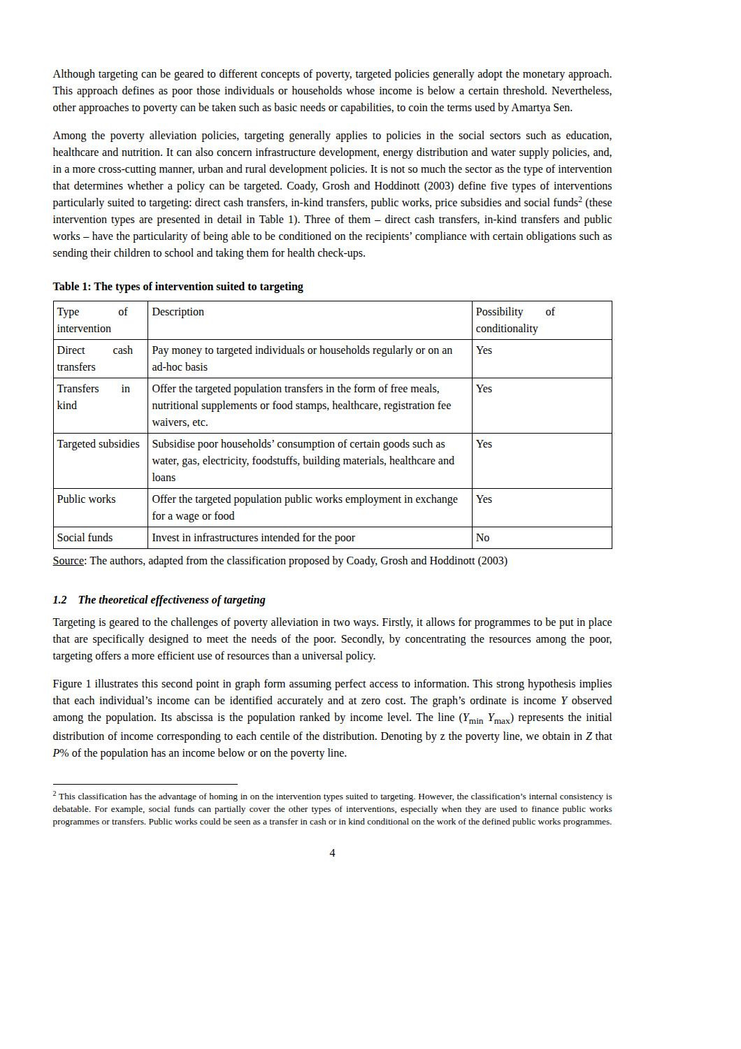Although targeting can be geared to different concepts of poverty, targeted policies generally adopt the monetary approach. This approach defines as poor those individuals or households whose income is below a certain threshold. Nevertheless, other approaches to poverty can be taken such as basic needs or capabilities, to coin the terms used by Amartya Sen.
Among the poverty alleviation policies, targeting generally applies to policies in the social sectors such as education, healthcare and nutrition. It can also concern infrastructure development, energy distribution and water supply policies, and, in a more cross-cutting manner, urban and rural development policies. It is not so much the sector as the type of intervention that determines whether a policy can be targeted. Coady, Grosh and Hoddinott (2003) define five types of interventions particularly suited to targeting: direct cash transfers, in-kind transfers, public works, price subsidies and social funds2 (these intervention types are presented in detail in Table 1). Three of them – direct cash transfers, in-kind transfers and public works – have the particularity of being able to be conditioned on the recipients’ compliance with certain obligations such as sending their children to school and taking them for health check-ups.
Table 1: The types of intervention suited to targeting
| Type of intervention | Description | Possibility of conditionality |
| Direct cash transfers | Pay money to targeted individuals or households regularly or on an ad-hoc basis | Yes |
| Transfers in kind | Offer the targeted population transfers in the form of free meals, nutritional supplements or food stamps, healthcare, registration fee waivers, etc. | Yes |
| Targeted subsidies | Subsidise poor households’ consumption of certain goods such as water, gas, electricity, foodstuffs, building materials, healthcare and loans | Yes |
| Public works | Offer the targeted population public works employment in exchange for a wage or food | Yes |
| Social funds | Invest in infrastructures intended for the poor | No |
Source: The authors, adapted from the classification proposed by Coady, Grosh and Hoddinott (2003)
1.2 The theoretical effectiveness of targeting
Targeting is geared to the challenges of poverty alleviation in two ways. Firstly, it allows for programmes to be put in place that are specifically designed to meet the needs of the poor. Secondly, by concentrating the resources among the poor, targeting offers a more efficient use of resources than a universal policy.
Figure 1 illustrates this second point in graph form assuming perfect access to information. This strong hypothesis implies that each individual’s income can be identified accurately and at zero cost. The graph’s ordinate is income Y observed among the population. Its abscissa is the population ranked by income level. The line (Ymin Ymax) represents the initial distribution of income corresponding to each centile of the distribution. Denoting by z the poverty line, we obtain in Z that P% of the population has an income below or on the poverty line.
2 This classification has the advantage of homing in on the intervention types suited to targeting. However, the classification’s internal consistency is debatable. For example, social funds can partially cover the other types of interventions, especially when they are used to finance public works programmes or transfers. Public works could be seen as a transfer in cash or in kind conditional on the work of the defined public works programmes.
4